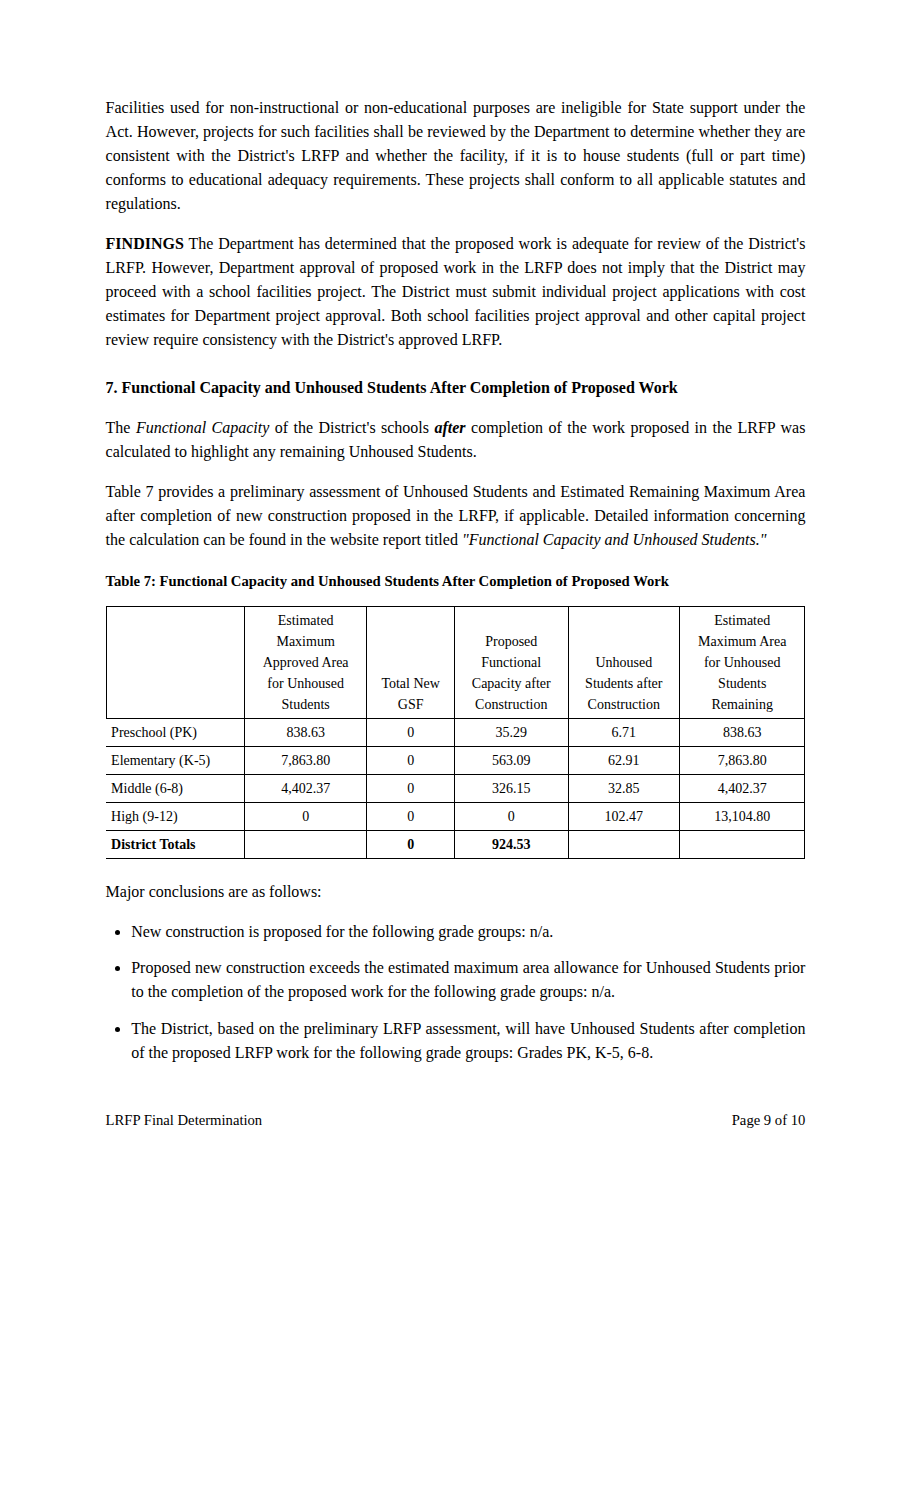Facilities used for non-instructional or non-educational purposes are ineligible for State support under the Act. However, projects for such facilities shall be reviewed by the Department to determine whether they are consistent with the District's LRFP and whether the facility, if it is to house students (full or part time) conforms to educational adequacy requirements. These projects shall conform to all applicable statutes and regulations.
FINDINGS The Department has determined that the proposed work is adequate for review of the District's LRFP. However, Department approval of proposed work in the LRFP does not imply that the District may proceed with a school facilities project. The District must submit individual project applications with cost estimates for Department project approval. Both school facilities project approval and other capital project review require consistency with the District's approved LRFP.
7. Functional Capacity and Unhoused Students After Completion of Proposed Work
The Functional Capacity of the District's schools after completion of the work proposed in the LRFP was calculated to highlight any remaining Unhoused Students.
Table 7 provides a preliminary assessment of Unhoused Students and Estimated Remaining Maximum Area after completion of new construction proposed in the LRFP, if applicable. Detailed information concerning the calculation can be found in the website report titled "Functional Capacity and Unhoused Students."
Table 7: Functional Capacity and Unhoused Students After Completion of Proposed Work
| | Estimated Maximum Approved Area for Unhoused Students | Total New GSF | Proposed Functional Capacity after Construction | Unhoused Students after Construction | Estimated Maximum Area for Unhoused Students Remaining |
| --- | --- | --- | --- | --- | --- |
| Preschool (PK) | 838.63 | 0 | 35.29 | 6.71 | 838.63 |
| Elementary (K-5) | 7,863.80 | 0 | 563.09 | 62.91 | 7,863.80 |
| Middle (6-8) | 4,402.37 | 0 | 326.15 | 32.85 | 4,402.37 |
| High (9-12) | 0 | 0 | 0 | 102.47 | 13,104.80 |
| District Totals | | 0 | 924.53 | | |
Major conclusions are as follows:
New construction is proposed for the following grade groups: n/a.
Proposed new construction exceeds the estimated maximum area allowance for Unhoused Students prior to the completion of the proposed work for the following grade groups: n/a.
The District, based on the preliminary LRFP assessment, will have Unhoused Students after completion of the proposed LRFP work for the following grade groups: Grades PK, K-5, 6-8.
LRFP Final Determination
Page 9 of 10